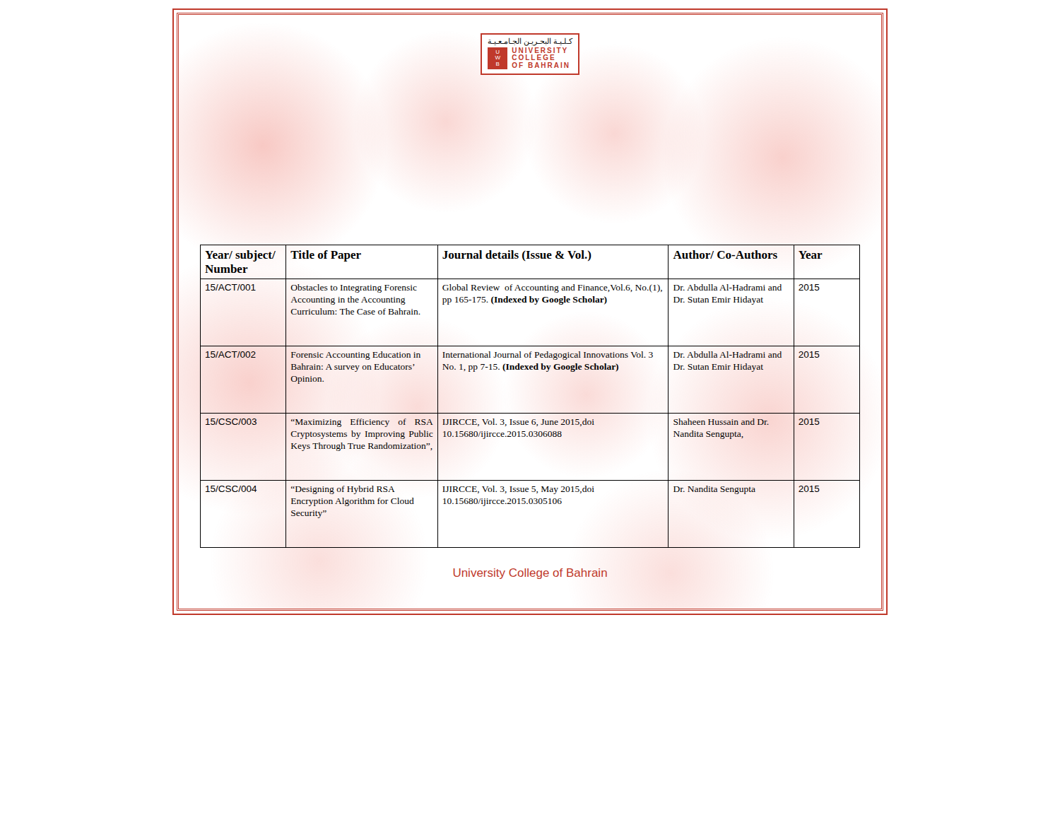كـلـيـة البحـريـن الجـامـعـيـة
U W B
UNIVERSITY COLLEGE OF BAHRAIN
| Year/ subject/ Number | Title of Paper | Journal details (Issue & Vol.) | Author/ Co-Authors | Year |
| --- | --- | --- | --- | --- |
| 15/ACT/001 | Obstacles to Integrating Forensic Accounting in the Accounting Curriculum: The Case of Bahrain. | Global Review of Accounting and Finance,Vol.6, No.(1), pp 165-175. (Indexed by Google Scholar) | Dr. Abdulla Al-Hadrami and Dr. Sutan Emir Hidayat | 2015 |
| 15/ACT/002 | Forensic Accounting Education in Bahrain: A survey on Educators’ Opinion. | International Journal of Pedagogical Innovations Vol. 3 No. 1, pp 7-15. (Indexed by Google Scholar) | Dr. Abdulla Al-Hadrami and Dr. Sutan Emir Hidayat | 2015 |
| 15/CSC/003 | “Maximizing Efficiency of RSA Cryptosystems by Improving Public Keys Through True Randomization”, | IJIRCCE, Vol. 3, Issue 6, June 2015,doi 10.15680/ijircce.2015.0306088 | Shaheen Hussain and Dr. Nandita Sengupta, | 2015 |
| 15/CSC/004 | “Designing of Hybrid RSA Encryption Algorithm for Cloud Security” | IJIRCCE, Vol. 3, Issue 5, May 2015,doi 10.15680/ijircce.2015.0305106 | Dr. Nandita Sengupta | 2015 |
University College of Bahrain